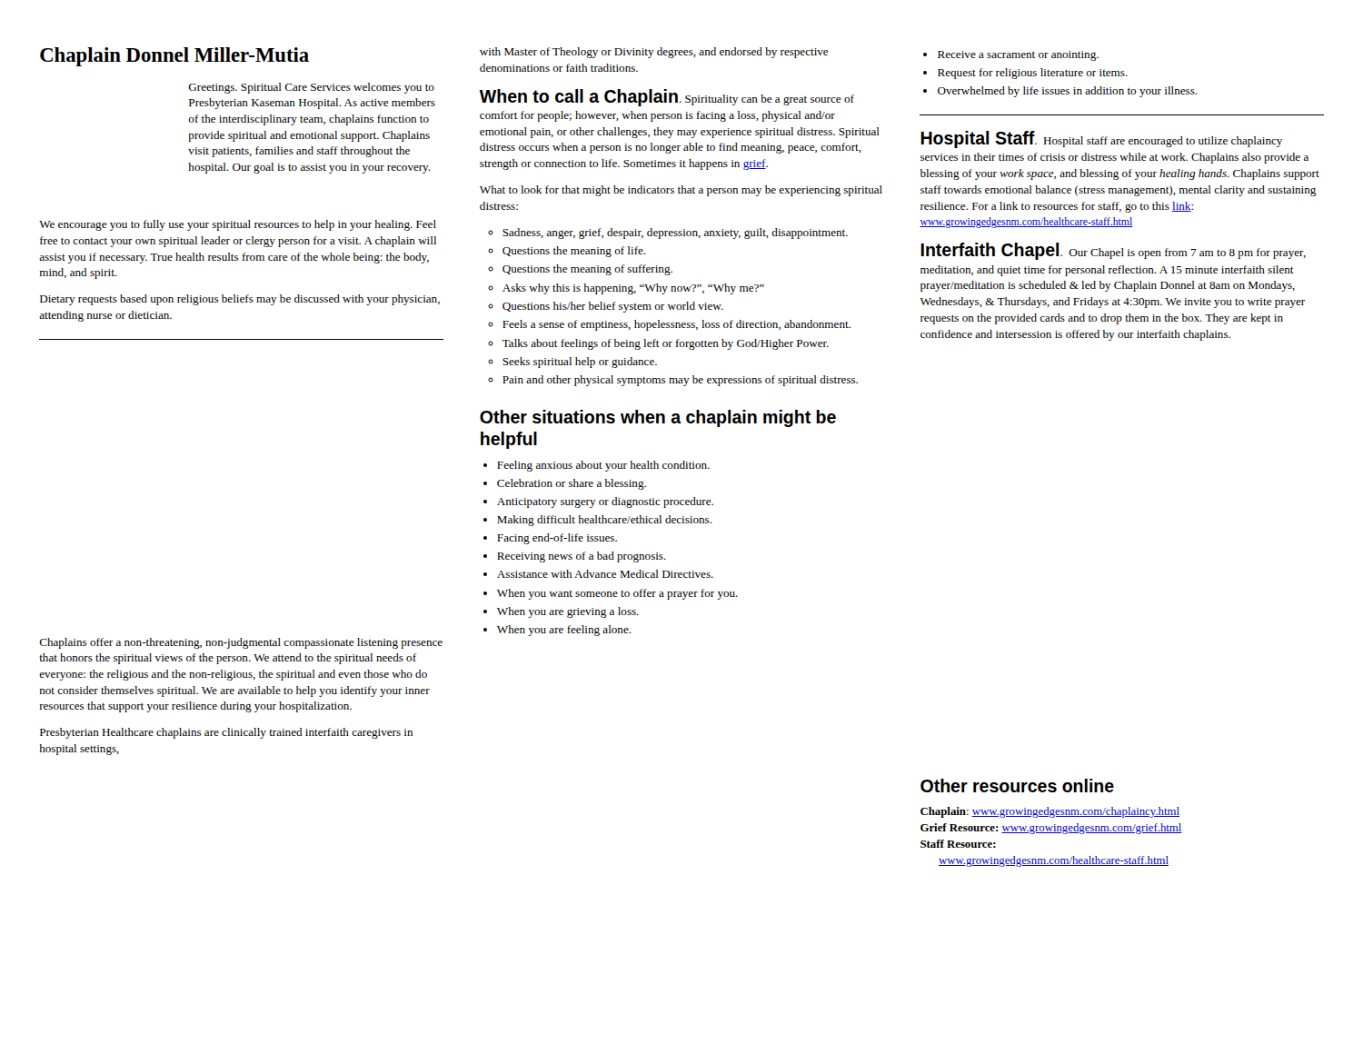Chaplain Donnel Miller-Mutia
Greetings. Spiritual Care Services welcomes you to Presbyterian Kaseman Hospital. As active members of the interdisciplinary team, chaplains function to provide spiritual and emotional support. Chaplains visit patients, families and staff throughout the hospital. Our goal is to assist you in your recovery.
We encourage you to fully use your spiritual resources to help in your healing. Feel free to contact your own spiritual leader or clergy person for a visit. A chaplain will assist you if necessary. True health results from care of the whole being: the body, mind, and spirit.
Dietary requests based upon religious beliefs may be discussed with your physician, attending nurse or dietician.
Chaplains offer a non-threatening, non-judgmental compassionate listening presence that honors the spiritual views of the person. We attend to the spiritual needs of everyone: the religious and the non-religious, the spiritual and even those who do not consider themselves spiritual. We are available to help you identify your inner resources that support your resilience during your hospitalization.
Presbyterian Healthcare chaplains are clinically trained interfaith caregivers in hospital settings,
with Master of Theology or Divinity degrees, and endorsed by respective denominations or faith traditions.
When to call a Chaplain
. Spirituality can be a great source of comfort for people; however, when person is facing a loss, physical and/or emotional pain, or other challenges, they may experience spiritual distress. Spiritual distress occurs when a person is no longer able to find meaning, peace, comfort, strength or connection to life. Sometimes it happens in grief.
What to look for that might be indicators that a person may be experiencing spiritual distress:
Sadness, anger, grief, despair, depression, anxiety, guilt, disappointment.
Questions the meaning of life.
Questions the meaning of suffering.
Asks why this is happening, “Why now?”, “Why me?”
Questions his/her belief system or world view.
Feels a sense of emptiness, hopelessness, loss of direction, abandonment.
Talks about feelings of being left or forgotten by God/Higher Power.
Seeks spiritual help or guidance.
Pain and other physical symptoms may be expressions of spiritual distress.
Other situations when a chaplain might be helpful
Feeling anxious about your health condition.
Celebration or share a blessing.
Anticipatory surgery or diagnostic procedure.
Making difficult healthcare/ethical decisions.
Facing end-of-life issues.
Receiving news of a bad prognosis.
Assistance with Advance Medical Directives.
When you want someone to offer a prayer for you.
When you are grieving a loss.
When you are feeling alone.
Receive a sacrament or anointing.
Request for religious literature or items.
Overwhelmed by life issues in addition to your illness.
Hospital Staff
. Hospital staff are encouraged to utilize chaplaincy services in their times of crisis or distress while at work. Chaplains also provide a blessing of your work space, and blessing of your healing hands. Chaplains support staff towards emotional balance (stress management), mental clarity and sustaining resilience. For a link to resources for staff, go to this link:
www.growingedgesnm.com/healthcare-staff.html
Interfaith Chapel
. Our Chapel is open from 7 am to 8 pm for prayer, meditation, and quiet time for personal reflection. A 15 minute interfaith silent prayer/meditation is scheduled & led by Chaplain Donnel at 8am on Mondays, Wednesdays, & Thursdays, and Fridays at 4:30pm. We invite you to write prayer requests on the provided cards and to drop them in the box. They are kept in confidence and intersession is offered by our interfaith chaplains.
Other resources online
Chaplain: www.growingedgesnm.com/chaplaincy.html
Grief Resource: www.growingedgesnm.com/grief.html
Staff Resource: www.growingedgesnm.com/healthcare-staff.html